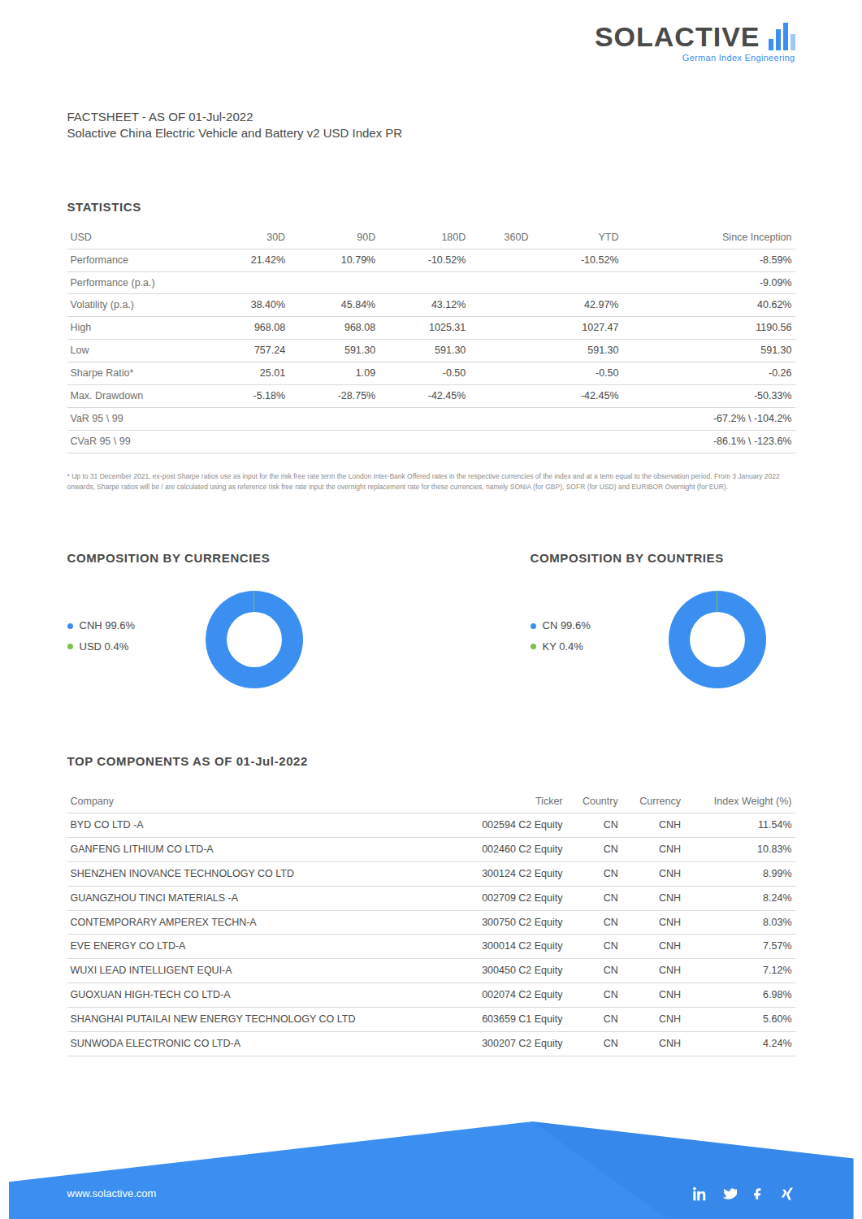SOLACTIVE
German Index Engineering
FACTSHEET - AS OF 01-Jul-2022 Solactive China Electric Vehicle and Battery v2 USD Index PR
STATISTICS
| USD | 30D | 90D | 180D | 360D | YTD | Since Inception |
| --- | --- | --- | --- | --- | --- | --- |
| Performance | 21.42% | 10.79% | -10.52% | | -10.52% | -8.59% |
| Performance (p.a.) | | | | | | -9.09% |
| Volatility (p.a.) | 38.40% | 45.84% | 43.12% | | 42.97% | 40.62% |
| High | 968.08 | 968.08 | 1025.31 | | 1027.47 | 1190.56 |
| Low | 757.24 | 591.30 | 591.30 | | 591.30 | 591.30 |
| Sharpe Ratio* | 25.01 | 1.09 | -0.50 | | -0.50 | -0.26 |
| Max. Drawdown | -5.18% | -28.75% | -42.45% | | -42.45% | -50.33% |
| VaR 95 \ 99 | | | | | | -67.2% \ -104.2% |
| CVaR 95 \ 99 | | | | | | -86.1% \ -123.6% |
* Up to 31 December 2021, ex-post Sharpe ratios use as input for the risk free rate term the London Inter-Bank Offered rates in the respective currencies of the index and at a term equal to the observation period. From 3 January 2022 onwards, Sharpe ratios will be / are calculated using as reference risk free rate input the overnight replacement rate for these currencies, namely SONIA (for GBP), SOFR (for USD) and EURIBOR Overnight (for EUR).
COMPOSITION BY CURRENCIES
CNH 99.6%
USD 0.4%
COMPOSITION BY COUNTRIES
CN 99.6%
KY 0.4%
TOP COMPONENTS AS OF 01-Jul-2022
| Company | Ticker | Country | Currency | Index Weight (%) |
| --- | --- | --- | --- | --- |
| BYD CO LTD -A | 002594 C2 Equity | CN | CNH | 11.54% |
| GANFENG LITHIUM CO LTD-A | 002460 C2 Equity | CN | CNH | 10.83% |
| SHENZHEN INOVANCE TECHNOLOGY CO LTD | 300124 C2 Equity | CN | CNH | 8.99% |
| GUANGZHOU TINCI MATERIALS -A | 002709 C2 Equity | CN | CNH | 8.24% |
| CONTEMPORARY AMPEREX TECHN-A | 300750 C2 Equity | CN | CNH | 8.03% |
| EVE ENERGY CO LTD-A | 300014 C2 Equity | CN | CNH | 7.57% |
| WUXI LEAD INTELLIGENT EQUI-A | 300450 C2 Equity | CN | CNH | 7.12% |
| GUOXUAN HIGH-TECH CO LTD-A | 002074 C2 Equity | CN | CNH | 6.98% |
| SHANGHAI PUTAILAI NEW ENERGY TECHNOLOGY CO LTD | 603659 C1 Equity | CN | CNH | 5.60% |
| SUNWODA ELECTRONIC CO LTD-A | 300207 C2 Equity | CN | CNH | 4.24% |
www.solactive.com